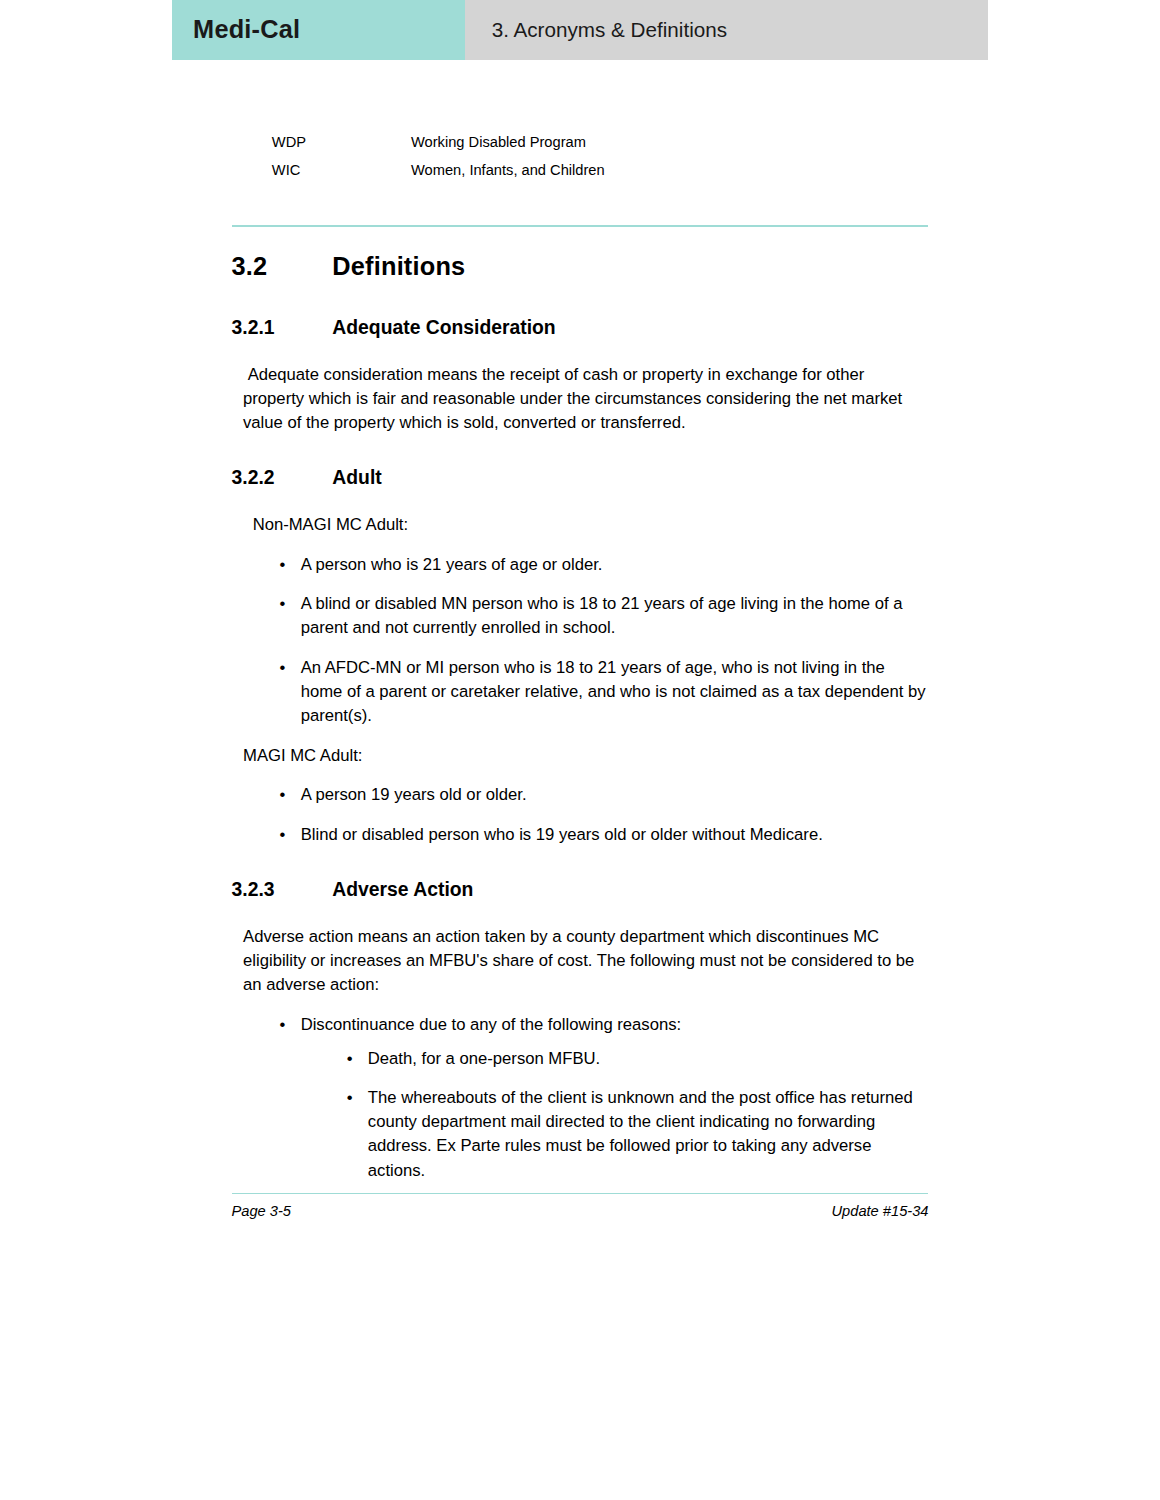Medi-Cal
3. Acronyms & Definitions
| WDP | Working Disabled Program |
| WIC | Women, Infants, and Children |
3.2 Definitions
3.2.1 Adequate Consideration
Adequate consideration means the receipt of cash or property in exchange for other property which is fair and reasonable under the circumstances considering the net market value of the property which is sold, converted or transferred.
3.2.2 Adult
Non-MAGI MC Adult:
A person who is 21 years of age or older.
A blind or disabled MN person who is 18 to 21 years of age living in the home of a parent and not currently enrolled in school.
An AFDC-MN or MI person who is 18 to 21 years of age, who is not living in the home of a parent or caretaker relative, and who is not claimed as a tax dependent by parent(s).
MAGI MC Adult:
A person 19 years old or older.
Blind or disabled person who is 19 years old or older without Medicare.
3.2.3 Adverse Action
Adverse action means an action taken by a county department which discontinues MC eligibility or increases an MFBU's share of cost. The following must not be considered to be an adverse action:
Discontinuance due to any of the following reasons:
Death, for a one-person MFBU.
The whereabouts of the client is unknown and the post office has returned county department mail directed to the client indicating no forwarding address. Ex Parte rules must be followed prior to taking any adverse actions.
Page 3-5
Update #15-34